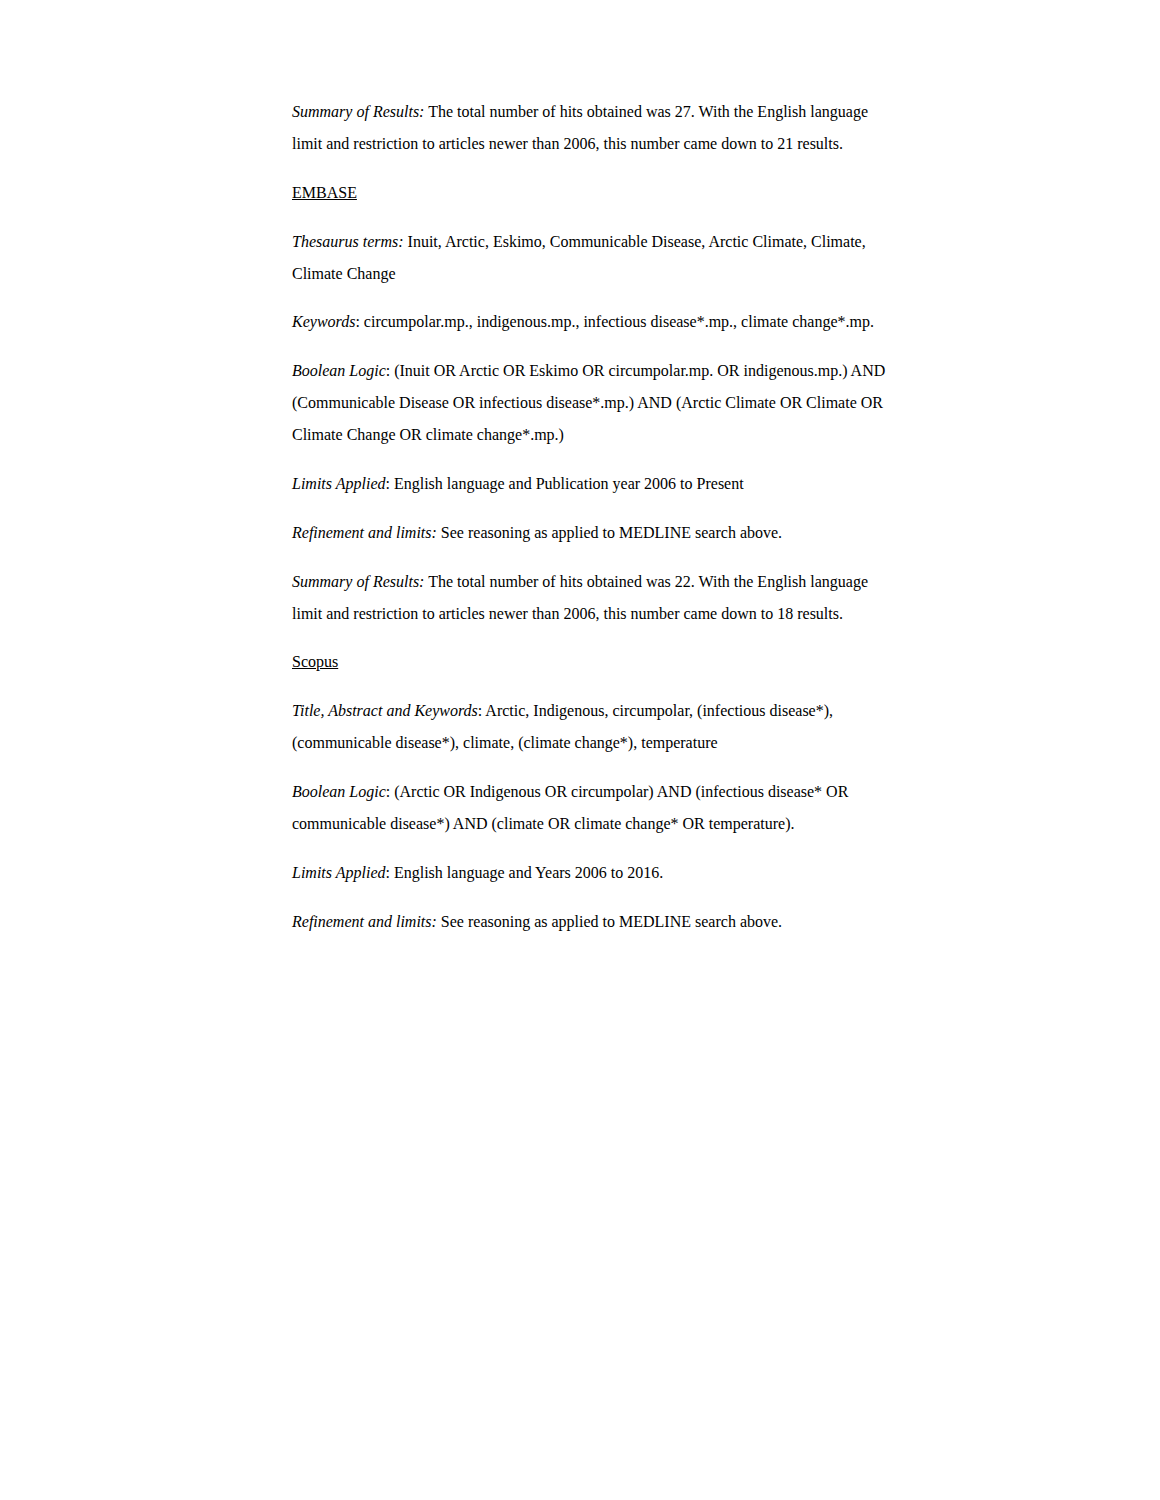Summary of Results: The total number of hits obtained was 27. With the English language limit and restriction to articles newer than 2006, this number came down to 21 results.
EMBASE
Thesaurus terms: Inuit, Arctic, Eskimo, Communicable Disease, Arctic Climate, Climate, Climate Change
Keywords: circumpolar.mp., indigenous.mp., infectious disease*.mp., climate change*.mp.
Boolean Logic: (Inuit OR Arctic OR Eskimo OR circumpolar.mp. OR indigenous.mp.) AND (Communicable Disease OR infectious disease*.mp.) AND (Arctic Climate OR Climate OR Climate Change OR climate change*.mp.)
Limits Applied: English language and Publication year 2006 to Present
Refinement and limits: See reasoning as applied to MEDLINE search above.
Summary of Results: The total number of hits obtained was 22. With the English language limit and restriction to articles newer than 2006, this number came down to 18 results.
Scopus
Title, Abstract and Keywords: Arctic, Indigenous, circumpolar, (infectious disease*), (communicable disease*), climate, (climate change*), temperature
Boolean Logic: (Arctic OR Indigenous OR circumpolar) AND (infectious disease* OR communicable disease*) AND (climate OR climate change* OR temperature).
Limits Applied: English language and Years 2006 to 2016.
Refinement and limits: See reasoning as applied to MEDLINE search above.